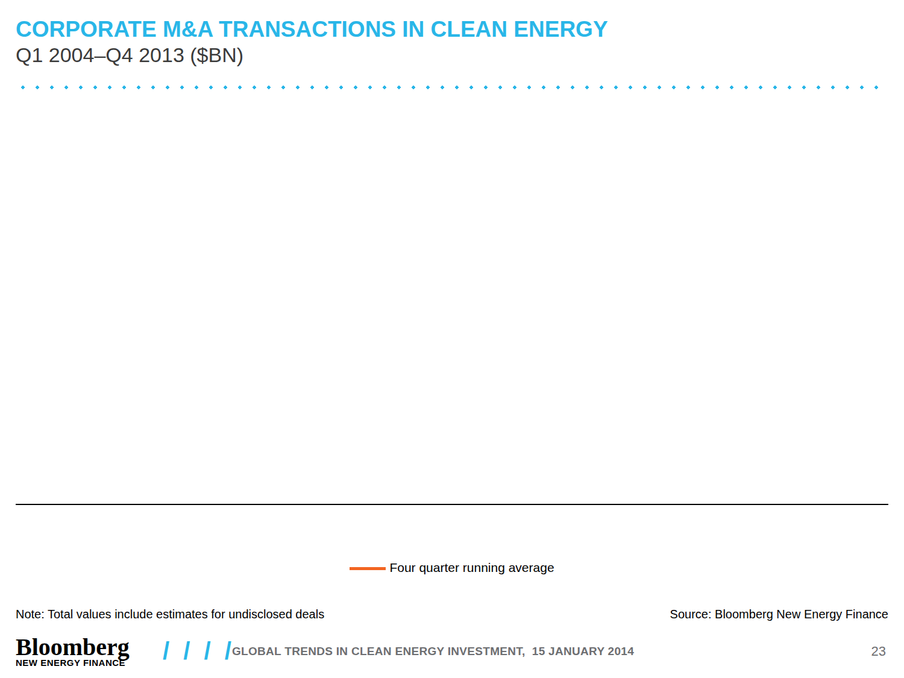CORPORATE M&A TRANSACTIONS IN CLEAN ENERGY
Q1 2004–Q4 2013 ($BN)
Four quarter running average
Note: Total values include estimates for undisclosed deals
Source: Bloomberg New Energy Finance
BloombergNEW ENERGY FINANCE
/ / / /
GLOBAL TRENDS IN CLEAN ENERGY INVESTMENT, 15 JANUARY 2014
23